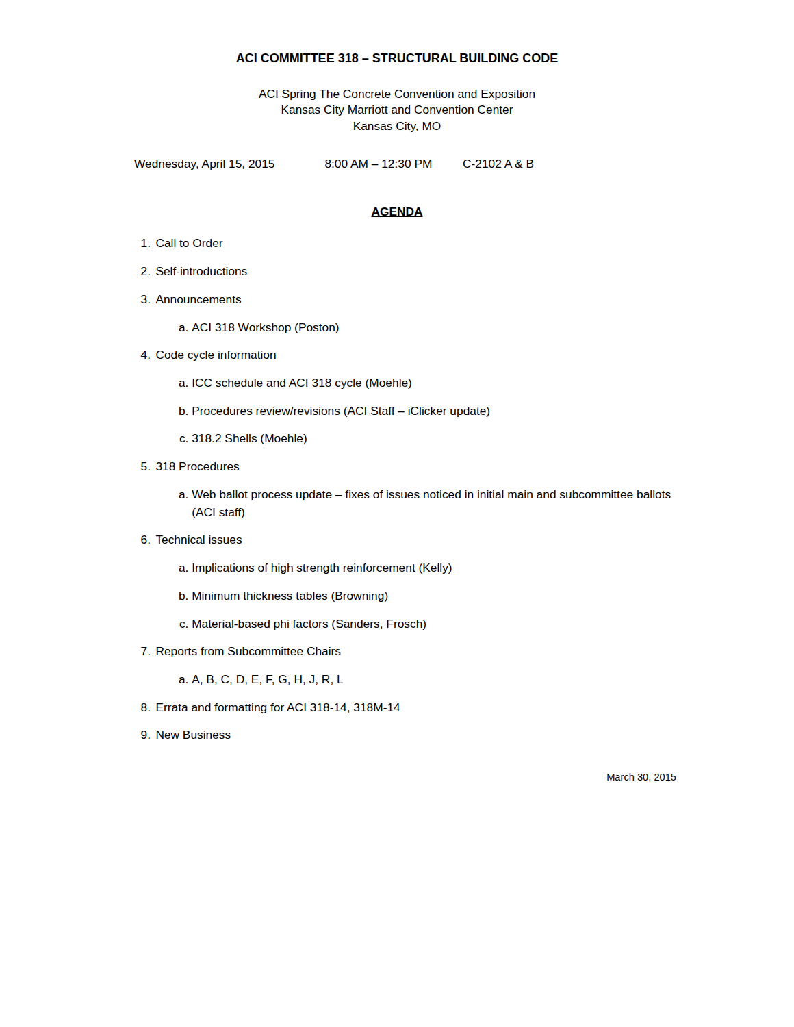ACI COMMITTEE 318 – STRUCTURAL BUILDING CODE
ACI Spring The Concrete Convention and Exposition
Kansas City Marriott and Convention Center
Kansas City, MO
Wednesday, April 15, 20158:00 AM – 12:30 PMC-2102 A & B
AGENDA
Call to Order
Self-introductions
Announcements
ACI 318 Workshop (Poston)
Code cycle information
ICC schedule and ACI 318 cycle (Moehle)
Procedures review/revisions (ACI Staff – iClicker update)
318.2 Shells (Moehle)
318 Procedures
Web ballot process update – fixes of issues noticed in initial main and subcommittee ballots (ACI staff)
Technical issues
Implications of high strength reinforcement (Kelly)
Minimum thickness tables (Browning)
Material-based phi factors (Sanders, Frosch)
Reports from Subcommittee Chairs
A, B, C, D, E, F, G, H, J, R, L
Errata and formatting for ACI 318-14, 318M-14
New Business
March 30, 2015